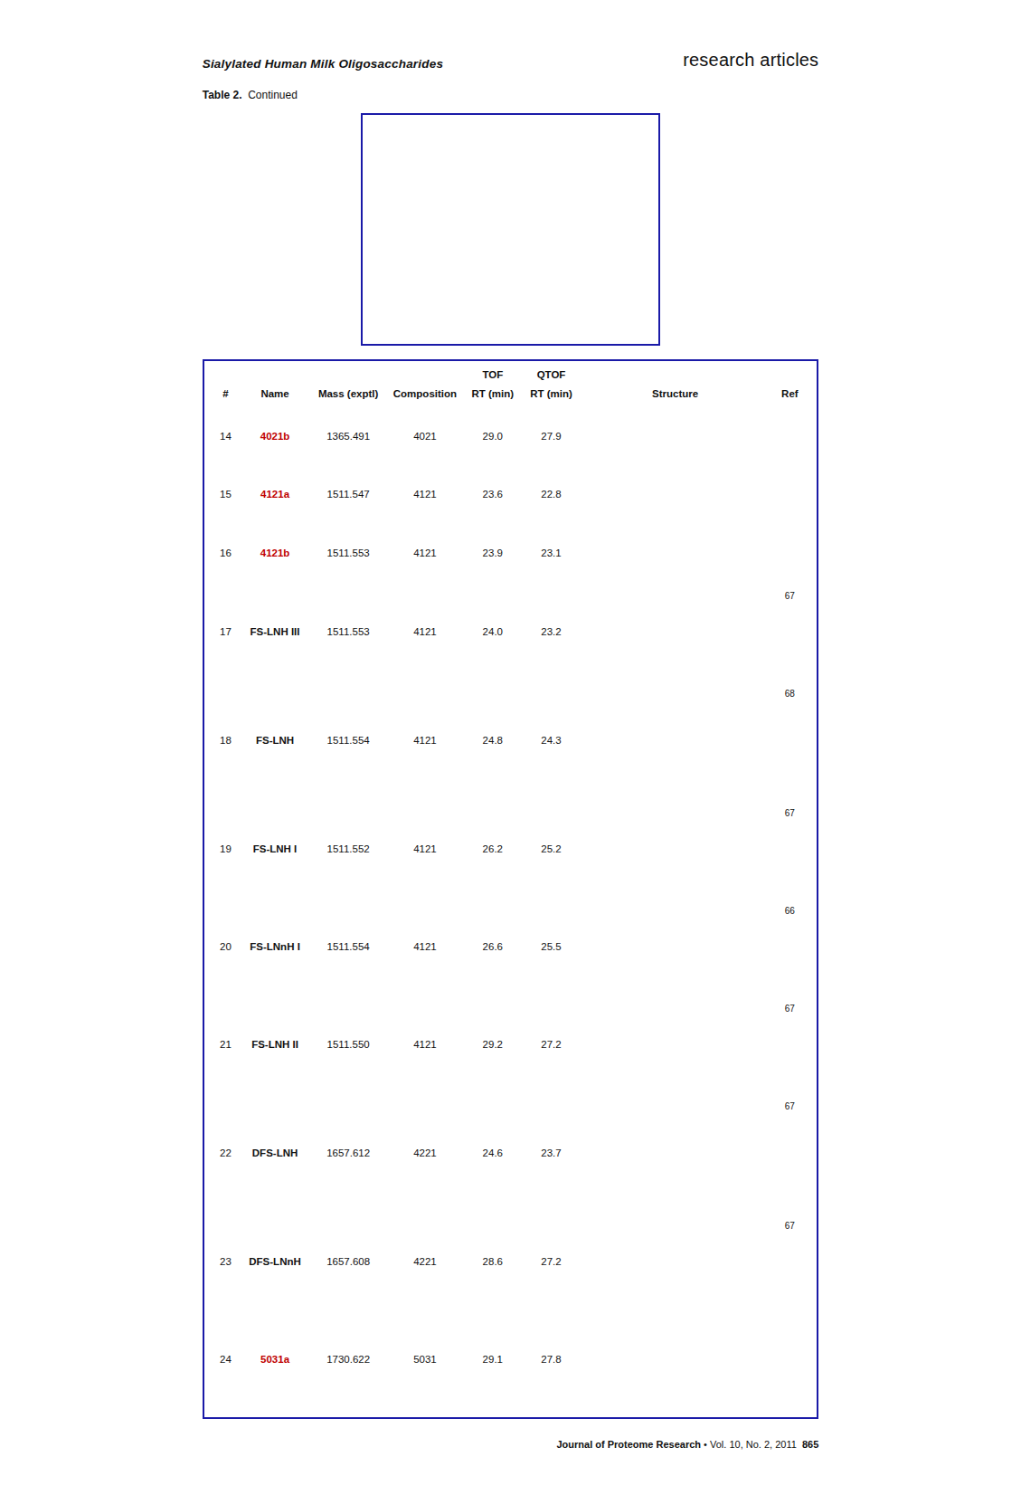Sialylated Human Milk Oligosaccharides
research articles
Table 2. Continued
| # | Name | Mass (exptl) | Composition | TOF | QTOF | Structure | Ref |
| --- | --- | --- | --- | --- | --- | --- | --- |
| RT (min) | RT (min) |
| 14 | 4021b | 1365.491 | 4021 | 29.0 | 27.9 | | |
| 15 | 4121a | 1511.547 | 4121 | 23.6 | 22.8 | | |
| 16 | 4121b | 1511.553 | 4121 | 23.9 | 23.1 | | |
| 17 | FS-LNH III | 1511.553 | 4121 | 24.0 | 23.2 | | 67 |
| 18 | FS-LNH | 1511.554 | 4121 | 24.8 | 24.3 | | 68 |
| 19 | FS-LNH I | 1511.552 | 4121 | 26.2 | 25.2 | | 67 |
| 20 | FS-LNnH I | 1511.554 | 4121 | 26.6 | 25.5 | | 66 |
| 21 | FS-LNH II | 1511.550 | 4121 | 29.2 | 27.2 | | 67 |
| 22 | DFS-LNH | 1657.612 | 4221 | 24.6 | 23.7 | | 67 |
| 23 | DFS-LNnH | 1657.608 | 4221 | 28.6 | 27.2 | | 67 |
| 24 | 5031a | 1730.622 | 5031 | 29.1 | 27.8 | | |
Journal of Proteome Research • Vol. 10, No. 2, 2011 865